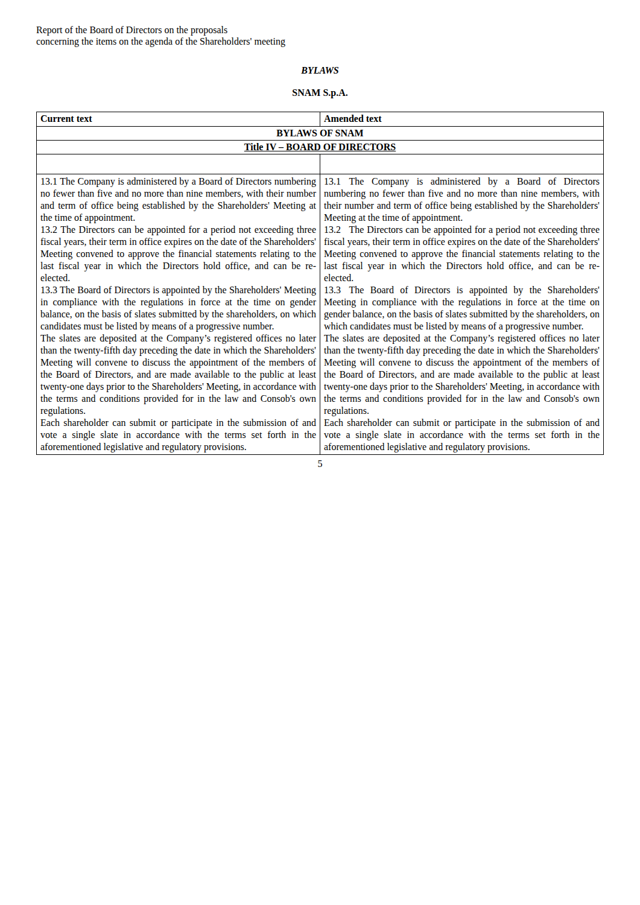Report of the Board of Directors on the proposals
concerning the items on the agenda of the Shareholders' meeting
BYLAWS
SNAM S.p.A.
| Current text | Amended text |
| --- | --- |
| BYLAWS OF SNAM |
| Title IV – BOARD OF DIRECTORS |
| 13.1 The Company is administered by a Board of Directors numbering no fewer than five and no more than nine members, with their number and term of office being established by the Shareholders' Meeting at the time of appointment. 13.2 The Directors can be appointed for a period not exceeding three fiscal years, their term in office expires on the date of the Shareholders' Meeting convened to approve the financial statements relating to the last fiscal year in which the Directors hold office, and can be re-elected. 13.3 The Board of Directors is appointed by the Shareholders' Meeting in compliance with the regulations in force at the time on gender balance, on the basis of slates submitted by the shareholders, on which candidates must be listed by means of a progressive number. The slates are deposited at the Company’s registered offices no later than the twenty-fifth day preceding the date in which the Shareholders' Meeting will convene to discuss the appointment of the members of the Board of Directors, and are made available to the public at least twenty-one days prior to the Shareholders' Meeting, in accordance with the terms and conditions provided for in the law and Consob's own regulations. Each shareholder can submit or participate in the submission of and vote a single slate in accordance with the terms set forth in the aforementioned legislative and regulatory provisions. | 13.1 The Company is administered by a Board of Directors numbering no fewer than five and no more than nine members, with their number and term of office being established by the Shareholders' Meeting at the time of appointment. 13.2 The Directors can be appointed for a period not exceeding three fiscal years, their term in office expires on the date of the Shareholders' Meeting convened to approve the financial statements relating to the last fiscal year in which the Directors hold office, and can be re-elected. 13.3 The Board of Directors is appointed by the Shareholders' Meeting in compliance with the regulations in force at the time on gender balance, on the basis of slates submitted by the shareholders, on which candidates must be listed by means of a progressive number. The slates are deposited at the Company’s registered offices no later than the twenty-fifth day preceding the date in which the Shareholders' Meeting will convene to discuss the appointment of the members of the Board of Directors, and are made available to the public at least twenty-one days prior to the Shareholders' Meeting, in accordance with the terms and conditions provided for in the law and Consob's own regulations. Each shareholder can submit or participate in the submission of and vote a single slate in accordance with the terms set forth in the aforementioned legislative and regulatory provisions. |
5